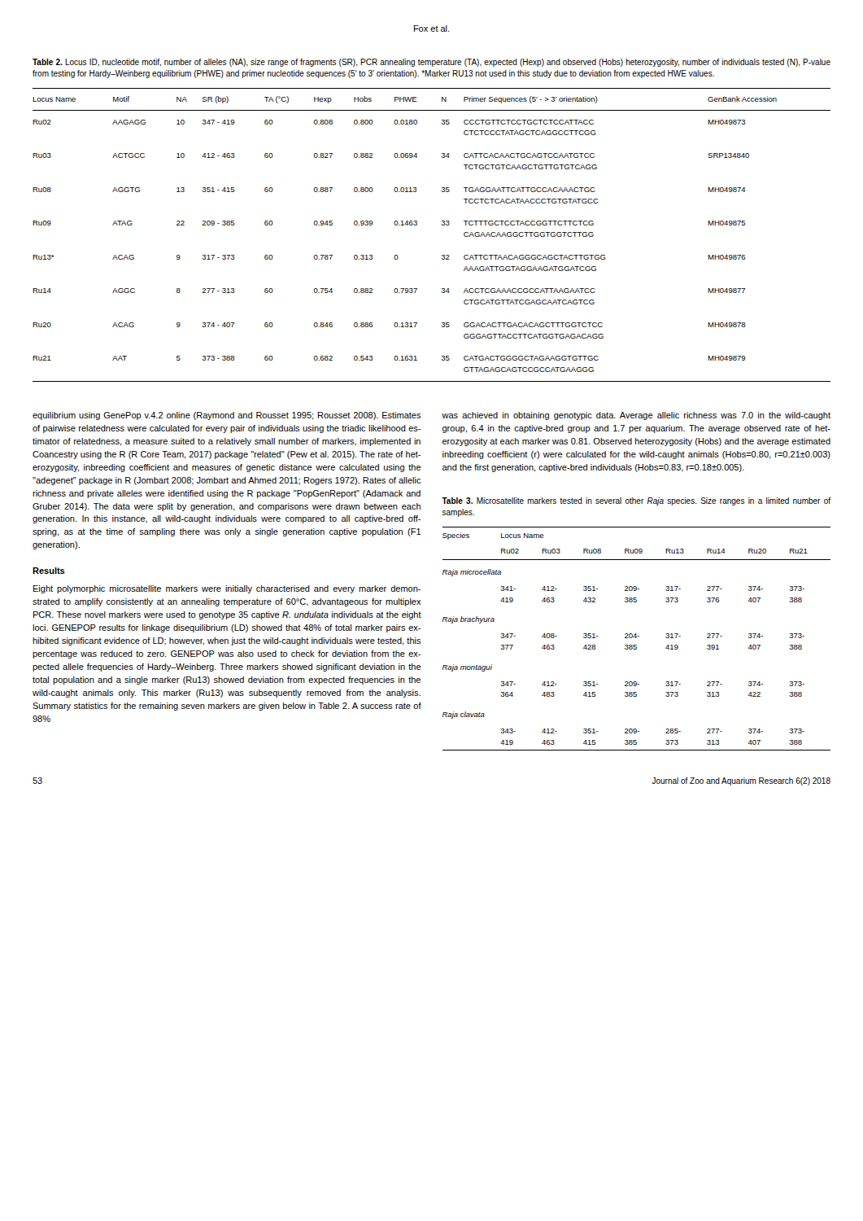Fox et al.
Table 2. Locus ID, nucleotide motif, number of alleles (NA), size range of fragments (SR), PCR annealing temperature (TA), expected (Hexp) and observed (Hobs) heterozygosity, number of individuals tested (N), P-value from testing for Hardy–Weinberg equilibrium (PHWE) and primer nucleotide sequences (5′ to 3′ orientation). *Marker RU13 not used in this study due to deviation from expected HWE values.
| Locus Name | Motif | NA | SR (bp) | TA (°C) | Hexp | Hobs | PHWE | N | Primer Sequences (5′ - > 3′ orientation) | GenBank Accession |
| --- | --- | --- | --- | --- | --- | --- | --- | --- | --- | --- |
| Ru02 | AAGAGG | 10 | 347 - 419 | 60 | 0.808 | 0.800 | 0.0180 | 35 | CCCTGTTCTCCTGCTCTCCATTACC CTCTCCCTATAGCTCAGGCCTTCGG | MH049873 |
| Ru03 | ACTGCC | 10 | 412 - 463 | 60 | 0.827 | 0.882 | 0.0694 | 34 | CATTCACAACTGCAGTCCAATGTCC TCTGCTGTCAAGCTGTTGTGTCAGG | SRP134840 |
| Ru08 | AGGTG | 13 | 351 - 415 | 60 | 0.887 | 0.800 | 0.0113 | 35 | TGAGGAATTCATTGCCACAAACTGC TCCTCTCACATAACCCTGTGTATGCC | MH049874 |
| Ru09 | ATAG | 22 | 209 - 385 | 60 | 0.945 | 0.939 | 0.1463 | 33 | TCTTTGCTCCTACCGGTTCTTCTCG CAGAACAAGGCTTGGTGGTCTTGG | MH049875 |
| Ru13* | ACAG | 9 | 317 - 373 | 60 | 0.787 | 0.313 | 0 | 32 | CATTCTTAACAGGGCAGCTACTTGTGG AAAGATTGGTAGGAAGATGGATCGG | MH049876 |
| Ru14 | AGGC | 8 | 277 - 313 | 60 | 0.754 | 0.882 | 0.7937 | 34 | ACCTCGAAACCGCCATTAAGAATCC CTGCATGTTATCGAGCAATCAGTCG | MH049877 |
| Ru20 | ACAG | 9 | 374 - 407 | 60 | 0.846 | 0.886 | 0.1317 | 35 | GGACACTTGACACAGCTTTGGTCTCC GGGAGTTACCTTCATGGTGAGACAGG | MH049878 |
| Ru21 | AAT | 5 | 373 - 388 | 60 | 0.682 | 0.543 | 0.1631 | 35 | CATGACTGGGGCTAGAAGGTGTTGC GTTAGAGCAGTCCGCCATGAAGGG | MH049879 |
equilibrium using GenePop v.4.2 online (Raymond and Rousset 1995; Rousset 2008). Estimates of pairwise relatedness were calculated for every pair of individuals using the triadic likelihood estimator of relatedness, a measure suited to a relatively small number of markers, implemented in Coancestry using the R (R Core Team, 2017) package "related" (Pew et al. 2015). The rate of heterozygosity, inbreeding coefficient and measures of genetic distance were calculated using the "adegenet" package in R (Jombart 2008; Jombart and Ahmed 2011; Rogers 1972). Rates of allelic richness and private alleles were identified using the R package "PopGenReport" (Adamack and Gruber 2014). The data were split by generation, and comparisons were drawn between each generation. In this instance, all wild-caught individuals were compared to all captive-bred offspring, as at the time of sampling there was only a single generation captive population (F1 generation).
Results
Eight polymorphic microsatellite markers were initially characterised and every marker demonstrated to amplify consistently at an annealing temperature of 60°C, advantageous for multiplex PCR. These novel markers were used to genotype 35 captive R. undulata individuals at the eight loci. GENEPOP results for linkage disequilibrium (LD) showed that 48% of total marker pairs exhibited significant evidence of LD; however, when just the wild-caught individuals were tested, this percentage was reduced to zero. GENEPOP was also used to check for deviation from the expected allele frequencies of Hardy–Weinberg. Three markers showed significant deviation in the total population and a single marker (Ru13) showed deviation from expected frequencies in the wild-caught animals only. This marker (Ru13) was subsequently removed from the analysis. Summary statistics for the remaining seven markers are given below in Table 2. A success rate of 98%
was achieved in obtaining genotypic data. Average allelic richness was 7.0 in the wild-caught group, 6.4 in the captive-bred group and 1.7 per aquarium. The average observed rate of heterozygosity at each marker was 0.81. Observed heterozygosity (Hobs) and the average estimated inbreeding coefficient (r) were calculated for the wild-caught animals (Hobs=0.80, r=0.21±0.003) and the first generation, captive-bred individuals (Hobs=0.83, r=0.18±0.005).
Table 3. Microsatellite markers tested in several other Raja species. Size ranges in a limited number of samples.
| Species | Locus Name |
| | Ru02 | Ru03 | Ru08 | Ru09 | Ru13 | Ru14 | Ru20 | Ru21 |
| Raja microcellata |
| | 341- 419 | 412- 463 | 351- 432 | 209- 385 | 317- 373 | 277- 376 | 374- 407 | 373- 388 |
| Raja brachyura |
| | 347- 377 | 408- 463 | 351- 428 | 204- 385 | 317- 419 | 277- 391 | 374- 407 | 373- 388 |
| Raja montagui |
| | 347- 364 | 412- 483 | 351- 415 | 209- 385 | 317- 373 | 277- 313 | 374- 422 | 373- 388 |
| Raja clavata |
| | 343- 419 | 412- 463 | 351- 415 | 209- 385 | 285- 373 | 277- 313 | 374- 407 | 373- 388 |
53
Journal of Zoo and Aquarium Research 6(2) 2018